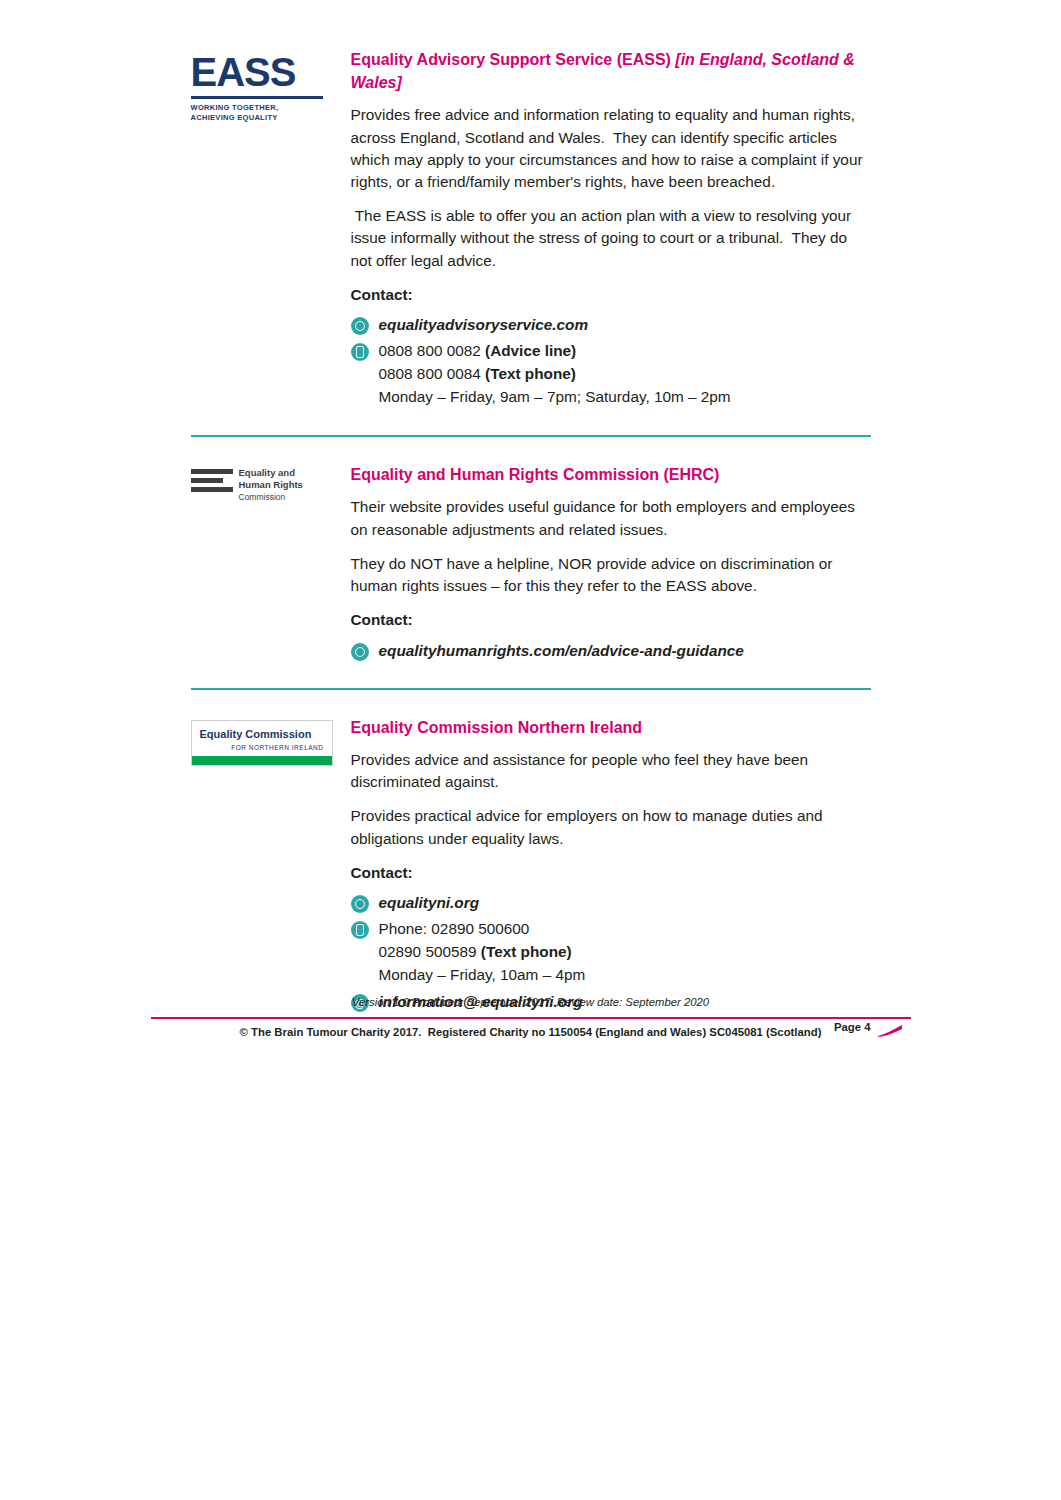EASS
WORKING TOGETHER,
ACHIEVING EQUALITY
Equality Advisory Support Service (EASS) [in England, Scotland & Wales]
Provides free advice and information relating to equality and human rights, across England, Scotland and Wales. They can identify specific articles which may apply to your circumstances and how to raise a complaint if your rights, or a friend/family member's rights, have been breached.
The EASS is able to offer you an action plan with a view to resolving your issue informally without the stress of going to court or a tribunal. They do not offer legal advice.
Contact:
equalityadvisoryservice.com
0808 800 0082 (Advice line)
0808 800 0084 (Text phone)
Monday – Friday, 9am – 7pm; Saturday, 10m – 2pm
Equality and
Human Rights
Commission
Equality and Human Rights Commission (EHRC)
Their website provides useful guidance for both employers and employees on reasonable adjustments and related issues.
They do NOT have a helpline, NOR provide advice on discrimination or human rights issues – for this they refer to the EASS above.
Contact:
equalityhumanrights.com/en/advice-and-guidance
Equality Commission
FOR NORTHERN IRELAND
Equality Commission Northern Ireland
Provides advice and assistance for people who feel they have been discriminated against.
Provides practical advice for employers on how to manage duties and obligations under equality laws.
Contact:
equalityni.org
Phone: 02890 500600
02890 500589 (Text phone)
Monday – Friday, 10am – 4pm
information@ equalityni.org
Version 1.0 Produced: September 2017. Review date: September 2020
© The Brain Tumour Charity 2017. Registered Charity no 1150054 (England and Wales) SC045081 (Scotland)
Page 4